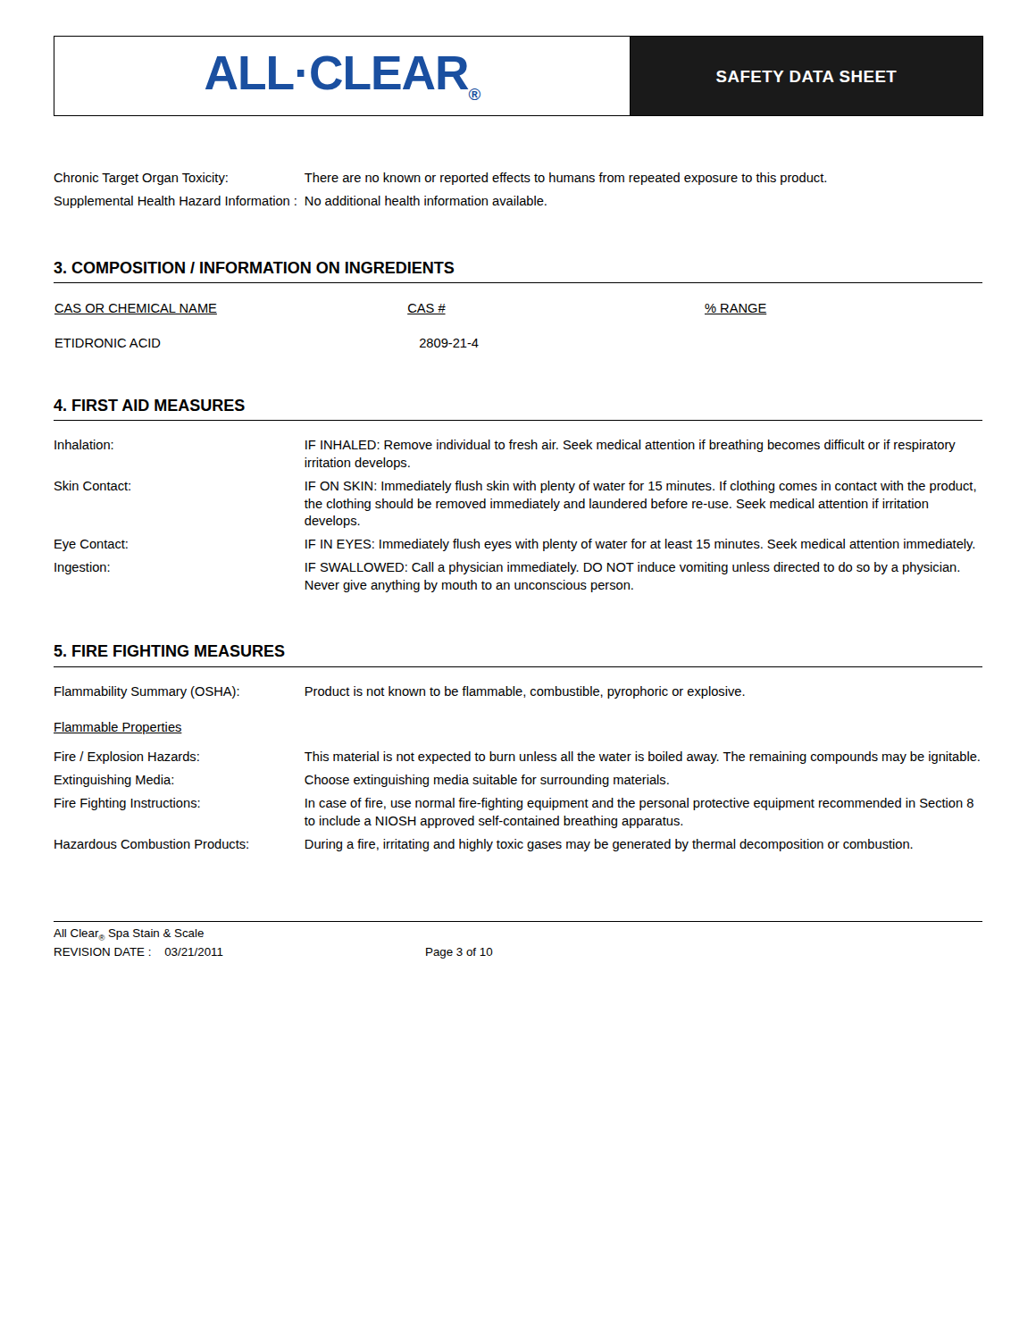ALL·CLEAR®
SAFETY DATA SHEET
| Chronic Target Organ Toxicity: | There are no known or reported effects to humans from repeated exposure to this product. |
| Supplemental Health Hazard Information : | No additional health information available. |
3. COMPOSITION / INFORMATION ON INGREDIENTS
| CAS OR CHEMICAL NAME | CAS # | % RANGE |
| --- | --- | --- |
| ETIDRONIC ACID | 2809-21-4 | |
4. FIRST AID MEASURES
| Inhalation: | IF INHALED: Remove individual to fresh air. Seek medical attention if breathing becomes difficult or if respiratory irritation develops. |
| Skin Contact: | IF ON SKIN: Immediately flush skin with plenty of water for 15 minutes. If clothing comes in contact with the product, the clothing should be removed immediately and laundered before re-use. Seek medical attention if irritation develops. |
| Eye Contact: | IF IN EYES: Immediately flush eyes with plenty of water for at least 15 minutes. Seek medical attention immediately. |
| Ingestion: | IF SWALLOWED: Call a physician immediately. DO NOT induce vomiting unless directed to do so by a physician. Never give anything by mouth to an unconscious person. |
5. FIRE FIGHTING MEASURES
| Flammability Summary (OSHA): | Product is not known to be flammable, combustible, pyrophoric or explosive. |
Flammable Properties
| Fire / Explosion Hazards: | This material is not expected to burn unless all the water is boiled away. The remaining compounds may be ignitable. |
| Extinguishing Media: | Choose extinguishing media suitable for surrounding materials. |
| Fire Fighting Instructions: | In case of fire, use normal fire-fighting equipment and the personal protective equipment recommended in Section 8 to include a NIOSH approved self-contained breathing apparatus. |
| Hazardous Combustion Products: | During a fire, irritating and highly toxic gases may be generated by thermal decomposition or combustion. |
All Clear® Spa Stain & Scale
REVISION DATE : 03/21/2011
Page 3 of 10